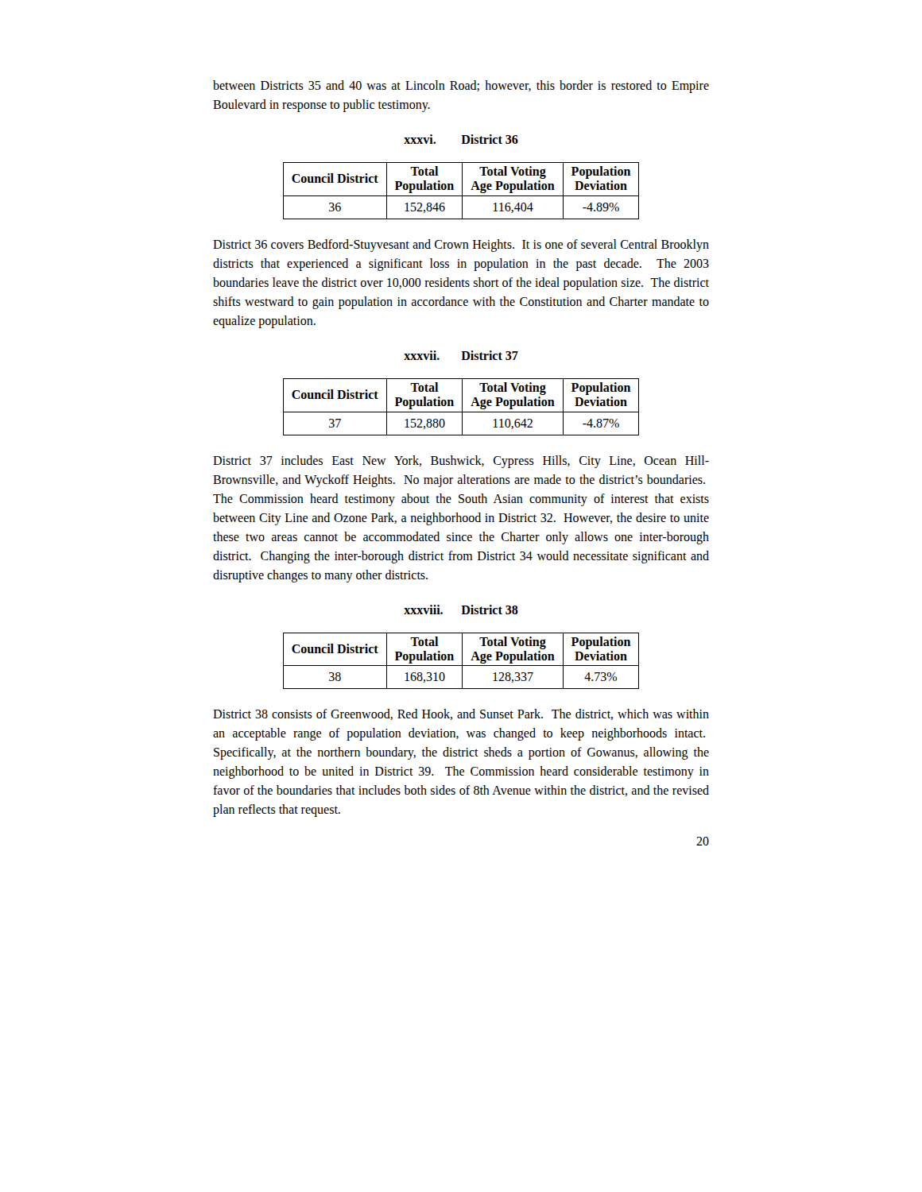between Districts 35 and 40 was at Lincoln Road; however, this border is restored to Empire Boulevard in response to public testimony.
xxxvi. District 36
| Council District | Total Population | Total Voting Age Population | Population Deviation |
| --- | --- | --- | --- |
| 36 | 152,846 | 116,404 | -4.89% |
District 36 covers Bedford-Stuyvesant and Crown Heights. It is one of several Central Brooklyn districts that experienced a significant loss in population in the past decade. The 2003 boundaries leave the district over 10,000 residents short of the ideal population size. The district shifts westward to gain population in accordance with the Constitution and Charter mandate to equalize population.
xxxvii. District 37
| Council District | Total Population | Total Voting Age Population | Population Deviation |
| --- | --- | --- | --- |
| 37 | 152,880 | 110,642 | -4.87% |
District 37 includes East New York, Bushwick, Cypress Hills, City Line, Ocean Hill-Brownsville, and Wyckoff Heights. No major alterations are made to the district’s boundaries. The Commission heard testimony about the South Asian community of interest that exists between City Line and Ozone Park, a neighborhood in District 32. However, the desire to unite these two areas cannot be accommodated since the Charter only allows one inter-borough district. Changing the inter-borough district from District 34 would necessitate significant and disruptive changes to many other districts.
xxxviii. District 38
| Council District | Total Population | Total Voting Age Population | Population Deviation |
| --- | --- | --- | --- |
| 38 | 168,310 | 128,337 | 4.73% |
District 38 consists of Greenwood, Red Hook, and Sunset Park. The district, which was within an acceptable range of population deviation, was changed to keep neighborhoods intact. Specifically, at the northern boundary, the district sheds a portion of Gowanus, allowing the neighborhood to be united in District 39. The Commission heard considerable testimony in favor of the boundaries that includes both sides of 8th Avenue within the district, and the revised plan reflects that request.
20